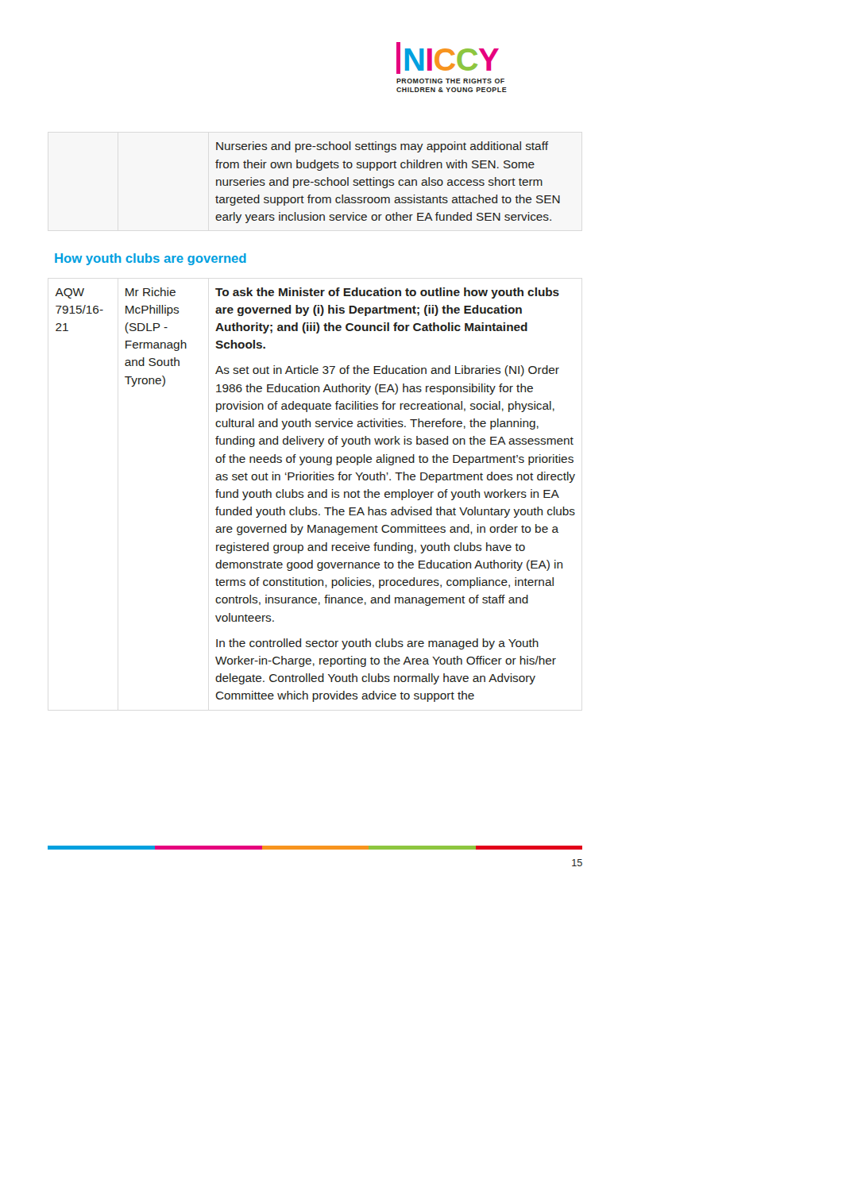NICCY
PROMOTING THE RIGHTS OF
CHILDREN & YOUNG PEOPLE
| | | Nurseries and pre-school settings may appoint additional staff from their own budgets to support children with SEN. Some nurseries and pre-school settings can also access short term targeted support from classroom assistants attached to the SEN early years inclusion service or other EA funded SEN services. |
How youth clubs are governed
| AQW 7915/16-21 | Mr Richie McPhillips (SDLP - Fermanagh and South Tyrone) | To ask the Minister of Education to outline how youth clubs are governed by (i) his Department; (ii) the Education Authority; and (iii) the Council for Catholic Maintained Schools. As set out in Article 37 of the Education and Libraries (NI) Order 1986 the Education Authority (EA) has responsibility for the provision of adequate facilities for recreational, social, physical, cultural and youth service activities. Therefore, the planning, funding and delivery of youth work is based on the EA assessment of the needs of young people aligned to the Department’s priorities as set out in ‘Priorities for Youth’. The Department does not directly fund youth clubs and is not the employer of youth workers in EA funded youth clubs. The EA has advised that Voluntary youth clubs are governed by Management Committees and, in order to be a registered group and receive funding, youth clubs have to demonstrate good governance to the Education Authority (EA) in terms of constitution, policies, procedures, compliance, internal controls, insurance, finance, and management of staff and volunteers. In the controlled sector youth clubs are managed by a Youth Worker-in-Charge, reporting to the Area Youth Officer or his/her delegate. Controlled Youth clubs normally have an Advisory Committee which provides advice to support the |
15